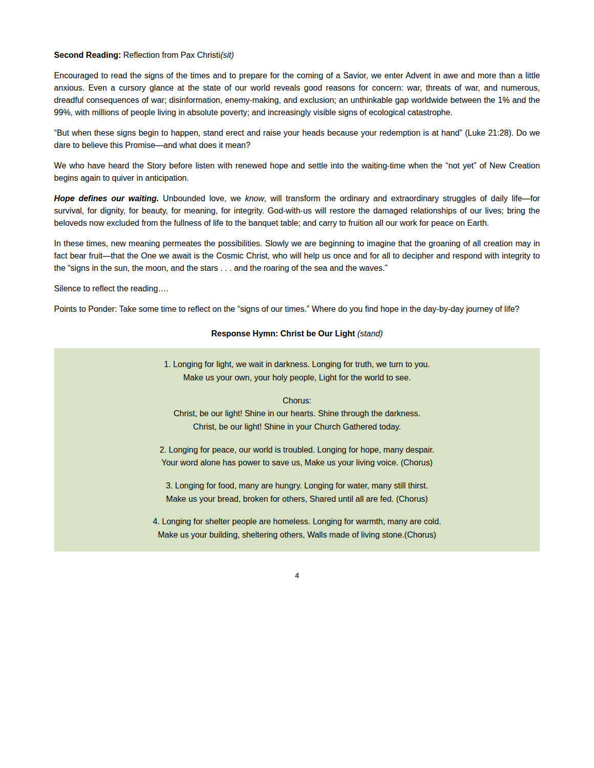Second Reading: Reflection from Pax Christi(sit)
Encouraged to read the signs of the times and to prepare for the coming of a Savior, we enter Advent in awe and more than a little anxious. Even a cursory glance at the state of our world reveals good reasons for concern: war, threats of war, and numerous, dreadful consequences of war; disinformation, enemy-making, and exclusion; an unthinkable gap worldwide between the 1% and the 99%, with millions of people living in absolute poverty; and increasingly visible signs of ecological catastrophe.
“But when these signs begin to happen, stand erect and raise your heads because your redemption is at hand” (Luke 21:28). Do we dare to believe this Promise—and what does it mean?
We who have heard the Story before listen with renewed hope and settle into the waiting-time when the “not yet” of New Creation begins again to quiver in anticipation.
Hope defines our waiting. Unbounded love, we know, will transform the ordinary and extraordinary struggles of daily life—for survival, for dignity, for beauty, for meaning, for integrity. God-with-us will restore the damaged relationships of our lives; bring the beloveds now excluded from the fullness of life to the banquet table; and carry to fruition all our work for peace on Earth.
In these times, new meaning permeates the possibilities. Slowly we are beginning to imagine that the groaning of all creation may in fact bear fruit—that the One we await is the Cosmic Christ, who will help us once and for all to decipher and respond with integrity to the “signs in the sun, the moon, and the stars . . . and the roaring of the sea and the waves.”
Silence to reflect the reading….
Points to Ponder: Take some time to reflect on the “signs of our times.” Where do you find hope in the day-by-day journey of life?
Response Hymn: Christ be Our Light (stand)
1. Longing for light, we wait in darkness. Longing for truth, we turn to you.
Make us your own, your holy people, Light for the world to see.
Chorus:
Christ, be our light! Shine in our hearts. Shine through the darkness.
Christ, be our light! Shine in your Church Gathered today.
2. Longing for peace, our world is troubled. Longing for hope, many despair.
Your word alone has power to save us, Make us your living voice. (Chorus)
3. Longing for food, many are hungry. Longing for water, many still thirst.
Make us your bread, broken for others, Shared until all are fed. (Chorus)
4. Longing for shelter people are homeless. Longing for warmth, many are cold.
Make us your building, sheltering others, Walls made of living stone.(Chorus)
4